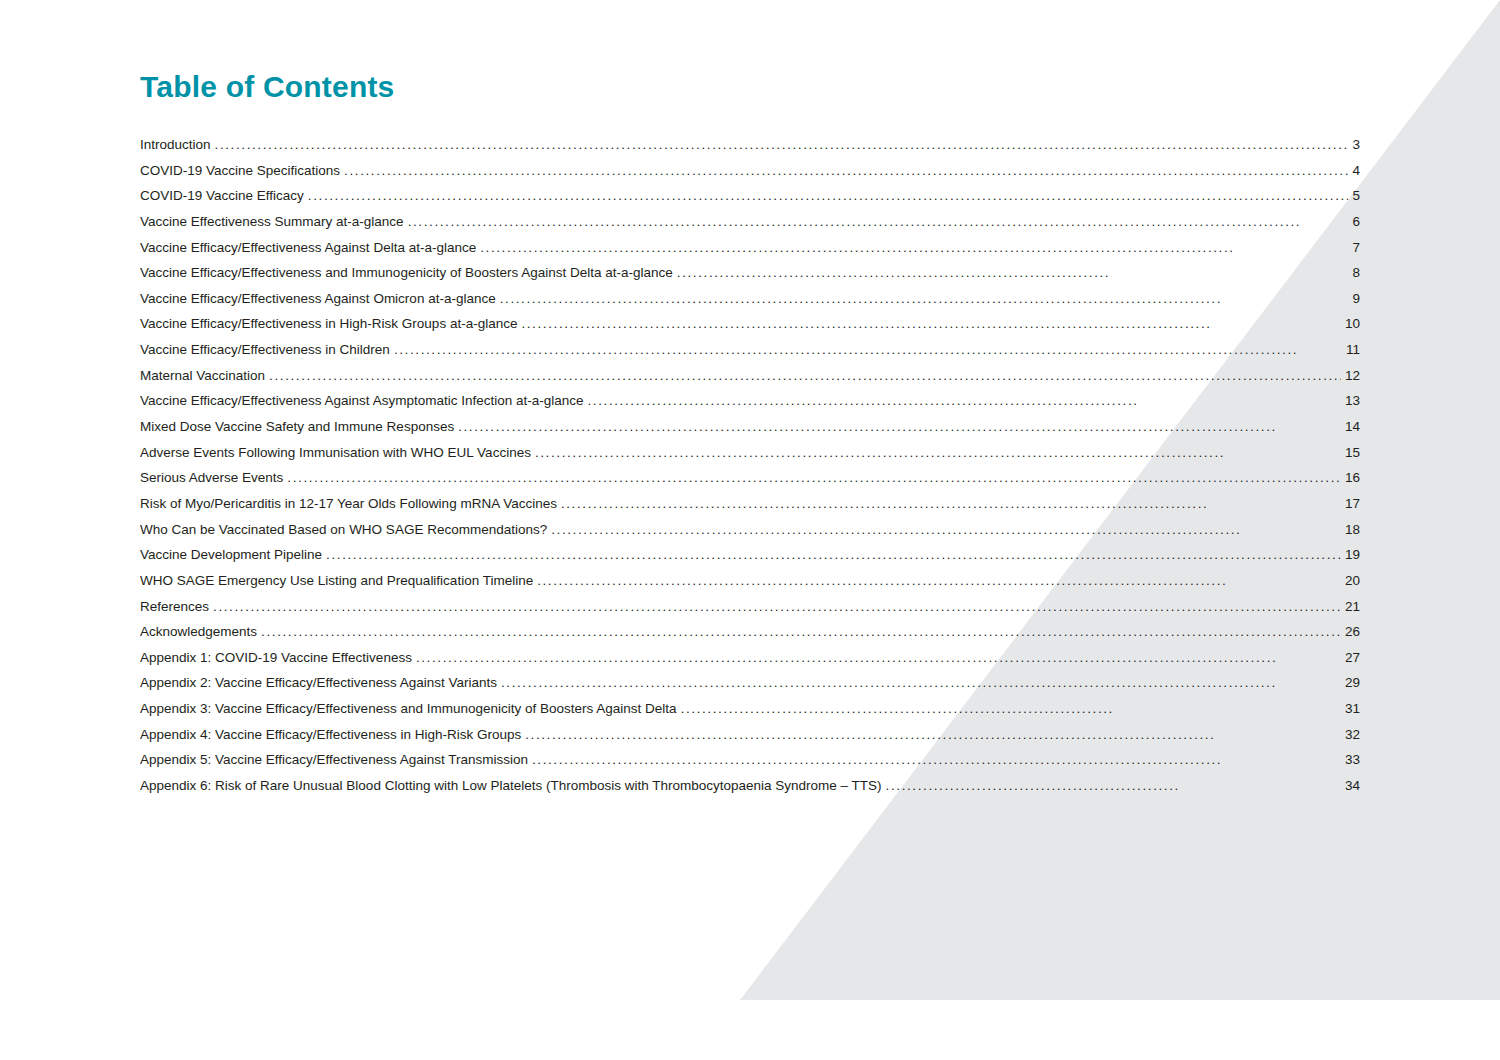Table of Contents
Introduction........................................................................................................................................................................................................................................... 3
COVID-19 Vaccine Specifications......................................................................................................................................................................................................... 4
COVID-19 Vaccine Efficacy................................................................................................................................................................................................................. 5
Vaccine Effectiveness Summary at-a-glance....................................................................................................................................................................... 6
Vaccine Efficacy/Effectiveness Against Delta at-a-glance............................................................................................................................................. 7
Vaccine Efficacy/Effectiveness and Immunogenicity of Boosters Against Delta at-a-glance................................................................................. 8
Vaccine Efficacy/Effectiveness Against Omicron at-a-glance....................................................................................................................................... 9
Vaccine Efficacy/Effectiveness in High-Risk Groups at-a-glance................................................................................................................................. 10
Vaccine Efficacy/Effectiveness in Children......................................................................................................................................................................... 11
Maternal Vaccination................................................................................................................................................................................................................. 12
Vaccine Efficacy/Effectiveness Against Asymptomatic Infection at-a-glance....................................................................................................... 13
Mixed Dose Vaccine Safety and Immune Responses......................................................................................................................................................... 14
Adverse Events Following Immunisation with WHO EUL Vaccines................................................................................................................................. 15
Serious Adverse Events............................................................................................................................................................................................................. 16
Risk of Myo/Pericarditis in 12-17 Year Olds Following mRNA Vaccines......................................................................................................................... 17
Who Can be Vaccinated Based on WHO SAGE Recommendations?................................................................................................................................. 18
Vaccine Development Pipeline................................................................................................................................................................................................. 19
WHO SAGE Emergency Use Listing and Prequalification Timeline................................................................................................................................. 20
References................................................................................................................................................................................................................................. 21
Acknowledgements................................................................................................................................................................................................................. 26
Appendix 1: COVID-19 Vaccine Effectiveness................................................................................................................................................................. 27
Appendix 2: Vaccine Efficacy/Effectiveness Against Variants................................................................................................................................................. 29
Appendix 3: Vaccine Efficacy/Effectiveness and Immunogenicity of Boosters Against Delta................................................................................. 31
Appendix 4: Vaccine Efficacy/Effectiveness in High-Risk Groups................................................................................................................................. 32
Appendix 5: Vaccine Efficacy/Effectiveness Against Transmission................................................................................................................................. 33
Appendix 6: Risk of Rare Unusual Blood Clotting with Low Platelets (Thrombosis with Thrombocytopaenia Syndrome – TTS)....................................................... 34